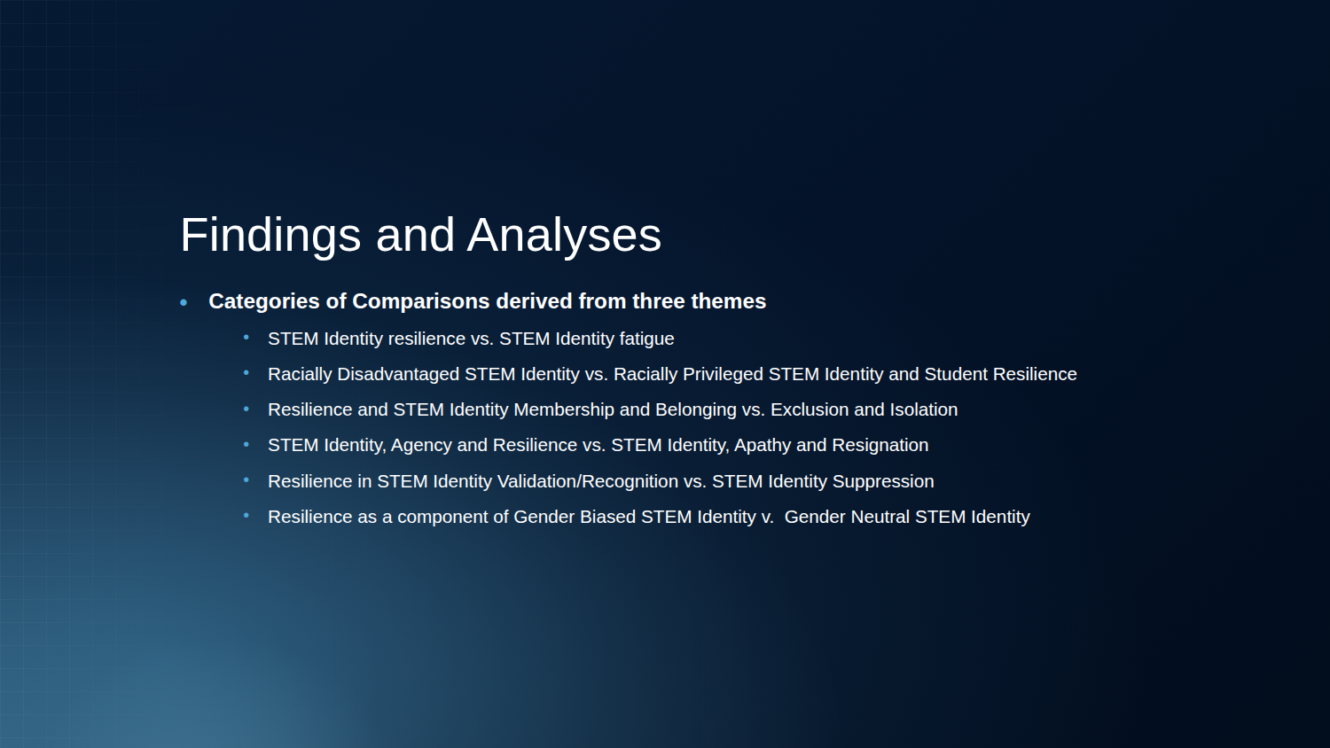Findings and Analyses
Categories of Comparisons derived from three themes
STEM Identity resilience vs. STEM Identity fatigue
Racially Disadvantaged STEM Identity vs. Racially Privileged STEM Identity and Student Resilience
Resilience and STEM Identity Membership and Belonging vs. Exclusion and Isolation
STEM Identity, Agency and Resilience vs. STEM Identity, Apathy and Resignation
Resilience in STEM Identity Validation/Recognition vs. STEM Identity Suppression
Resilience as a component of Gender Biased STEM Identity v. Gender Neutral STEM Identity